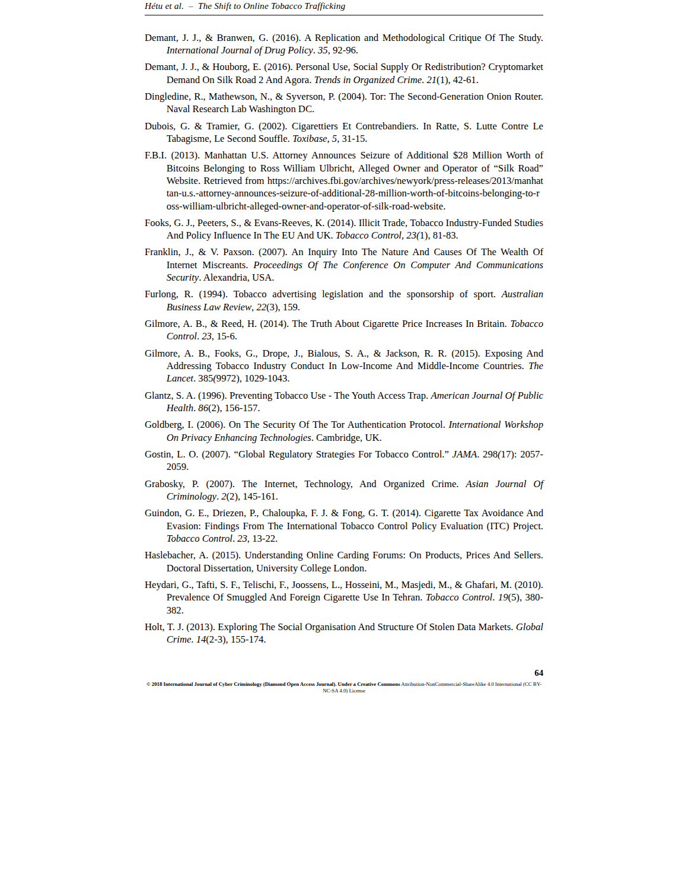Hétu et al. – The Shift to Online Tobacco Trafficking
Demant, J. J., & Branwen, G. (2016). A Replication and Methodological Critique Of The Study. International Journal of Drug Policy. 35, 92-96.
Demant, J. J., & Houborg, E. (2016). Personal Use, Social Supply Or Redistribution? Cryptomarket Demand On Silk Road 2 And Agora. Trends in Organized Crime. 21(1), 42-61.
Dingledine, R., Mathewson, N., & Syverson, P. (2004). Tor: The Second-Generation Onion Router. Naval Research Lab Washington DC.
Dubois, G. & Tramier, G. (2002). Cigarettiers Et Contrebandiers. In Ratte, S. Lutte Contre Le Tabagisme, Le Second Souffle. Toxibase, 5, 31-15.
F.B.I. (2013). Manhattan U.S. Attorney Announces Seizure of Additional $28 Million Worth of Bitcoins Belonging to Ross William Ulbricht, Alleged Owner and Operator of “Silk Road” Website. Retrieved from https://archives.fbi.gov/archives/newyork/press-releases/2013/manhattan-u.s.-attorney-announces-seizure-of-additional-28-million-worth-of-bitcoins-belonging-to-ross-william-ulbricht-alleged-owner-and-operator-of-silk-road-website.
Fooks, G. J., Peeters, S., & Evans-Reeves, K. (2014). Illicit Trade, Tobacco Industry-Funded Studies And Policy Influence In The EU And UK. Tobacco Control, 23(1), 81-83.
Franklin, J., & V. Paxson. (2007). An Inquiry Into The Nature And Causes Of The Wealth Of Internet Miscreants. Proceedings Of The Conference On Computer And Communications Security. Alexandria, USA.
Furlong, R. (1994). Tobacco advertising legislation and the sponsorship of sport. Australian Business Law Review, 22(3), 159.
Gilmore, A. B., & Reed, H. (2014). The Truth About Cigarette Price Increases In Britain. Tobacco Control. 23, 15-6.
Gilmore, A. B., Fooks, G., Drope, J., Bialous, S. A., & Jackson, R. R. (2015). Exposing And Addressing Tobacco Industry Conduct In Low-Income And Middle-Income Countries. The Lancet. 385(9972), 1029-1043.
Glantz, S. A. (1996). Preventing Tobacco Use - The Youth Access Trap. American Journal Of Public Health. 86(2), 156-157.
Goldberg, I. (2006). On The Security Of The Tor Authentication Protocol. International Workshop On Privacy Enhancing Technologies. Cambridge, UK.
Gostin, L. O. (2007). “Global Regulatory Strategies For Tobacco Control.” JAMA. 298(17): 2057-2059.
Grabosky, P. (2007). The Internet, Technology, And Organized Crime. Asian Journal Of Criminology. 2(2), 145-161.
Guindon, G. E., Driezen, P., Chaloupka, F. J. & Fong, G. T. (2014). Cigarette Tax Avoidance And Evasion: Findings From The International Tobacco Control Policy Evaluation (ITC) Project. Tobacco Control. 23, 13-22.
Haslebacher, A. (2015). Understanding Online Carding Forums: On Products, Prices And Sellers. Doctoral Dissertation, University College London.
Heydari, G., Tafti, S. F., Telischi, F., Joossens, L., Hosseini, M., Masjedi, M., & Ghafari, M. (2010). Prevalence Of Smuggled And Foreign Cigarette Use In Tehran. Tobacco Control. 19(5), 380-382.
Holt, T. J. (2013). Exploring The Social Organisation And Structure Of Stolen Data Markets. Global Crime. 14(2-3), 155-174.
64
© 2018 International Journal of Cyber Criminology (Diamond Open Access Journal). Under a Creative Commons Attribution-NonCommercial-ShareAlike 4.0 International (CC BY-NC-SA 4.0) License